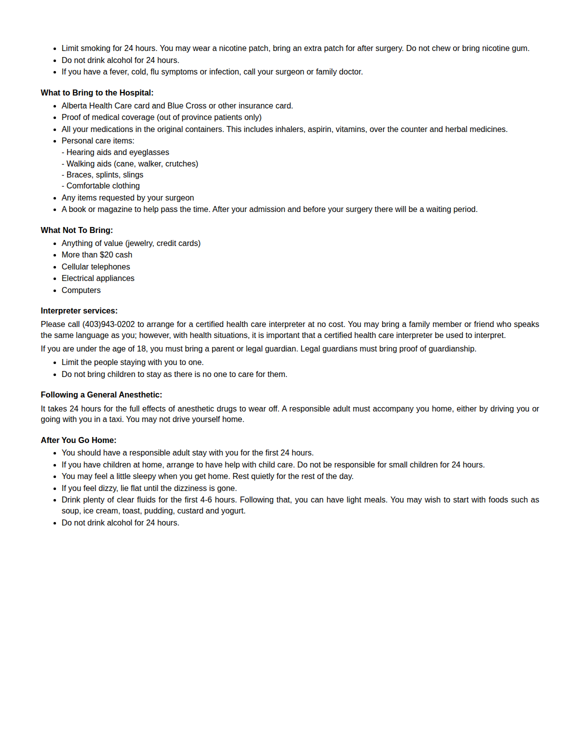Limit smoking for 24 hours. You may wear a nicotine patch, bring an extra patch for after surgery. Do not chew or bring nicotine gum.
Do not drink alcohol for 24 hours.
If you have a fever, cold, flu symptoms or infection, call your surgeon or family doctor.
What to Bring to the Hospital:
Alberta Health Care card and Blue Cross or other insurance card.
Proof of medical coverage (out of province patients only)
All your medications in the original containers. This includes inhalers, aspirin, vitamins, over the counter and herbal medicines.
Personal care items:
- Hearing aids and eyeglasses
- Walking aids (cane, walker, crutches)
- Braces, splints, slings
- Comfortable clothing
Any items requested by your surgeon
A book or magazine to help pass the time. After your admission and before your surgery there will be a waiting period.
What Not To Bring:
Anything of value (jewelry, credit cards)
More than $20 cash
Cellular telephones
Electrical appliances
Computers
Interpreter services:
Please call (403)943-0202 to arrange for a certified health care interpreter at no cost. You may bring a family member or friend who speaks the same language as you; however, with health situations, it is important that a certified health care interpreter be used to interpret.
If you are under the age of 18, you must bring a parent or legal guardian. Legal guardians must bring proof of guardianship.
Limit the people staying with you to one.
Do not bring children to stay as there is no one to care for them.
Following a General Anesthetic:
It takes 24 hours for the full effects of anesthetic drugs to wear off. A responsible adult must accompany you home, either by driving you or going with you in a taxi. You may not drive yourself home.
After You Go Home:
You should have a responsible adult stay with you for the first 24 hours.
If you have children at home, arrange to have help with child care. Do not be responsible for small children for 24 hours.
You may feel a little sleepy when you get home. Rest quietly for the rest of the day.
If you feel dizzy, lie flat until the dizziness is gone.
Drink plenty of clear fluids for the first 4-6 hours. Following that, you can have light meals. You may wish to start with foods such as soup, ice cream, toast, pudding, custard and yogurt.
Do not drink alcohol for 24 hours.